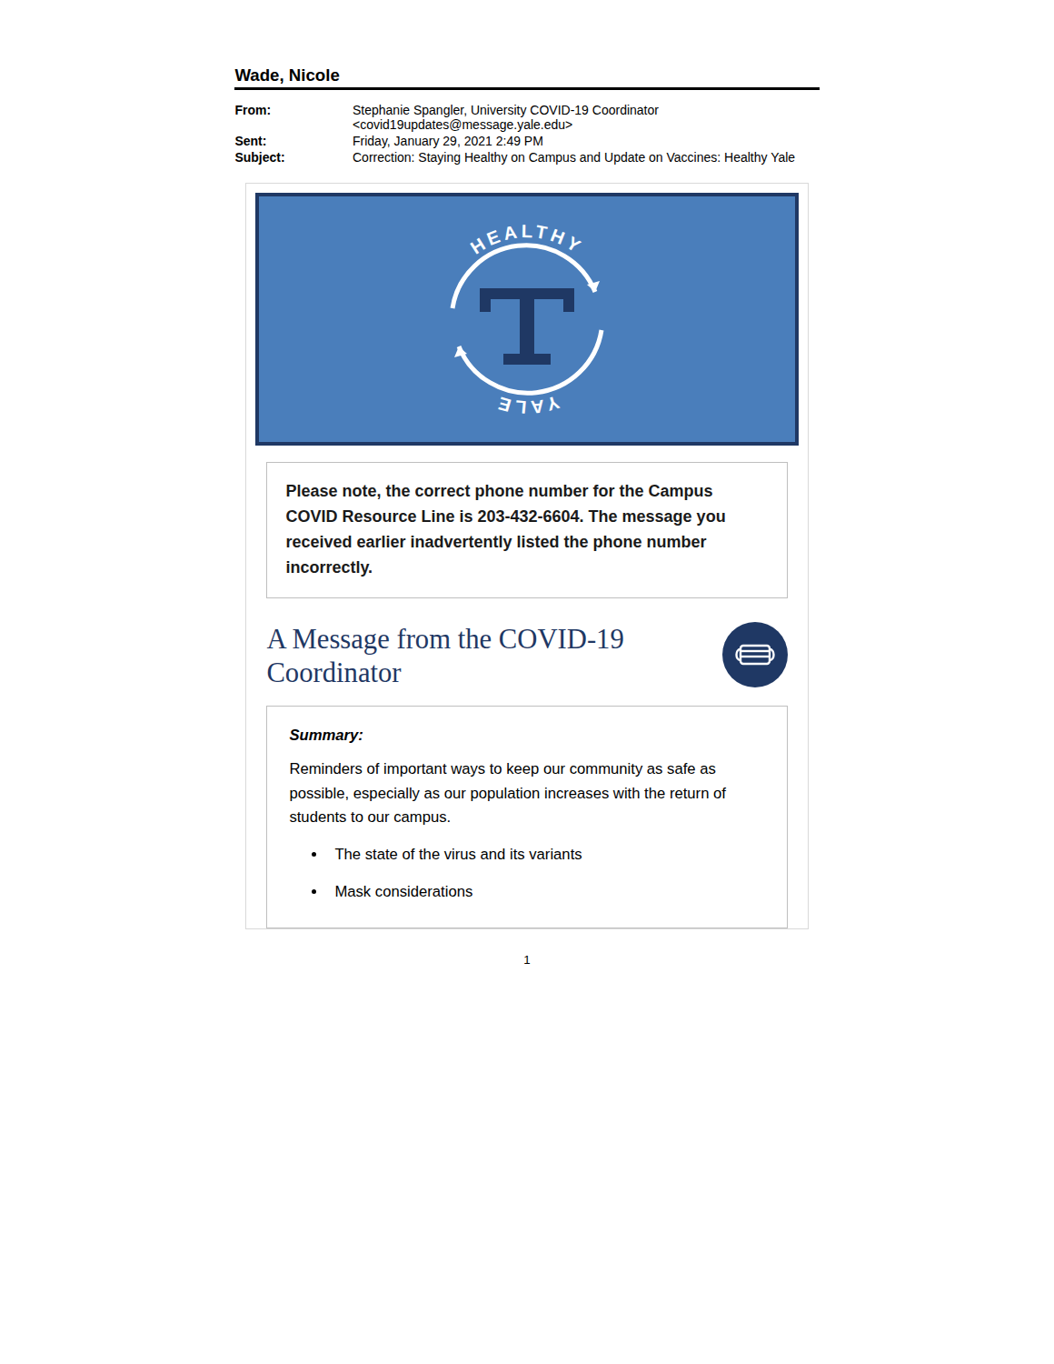Wade, Nicole
| From: | Stephanie Spangler, University COVID-19 Coordinator <covid19updates@message.yale.edu> |
| Sent: | Friday, January 29, 2021 2:49 PM |
| Subject: | Correction: Staying Healthy on Campus and Update on Vaccines: Healthy Yale |
HEALTHY YALE
Please note, the correct phone number for the Campus COVID Resource Line is 203-432-6604. The message you received earlier inadvertently listed the phone number incorrectly.
A Message from the COVID-19 Coordinator
Summary:
Reminders of important ways to keep our community as safe as possible, especially as our population increases with the return of students to our campus.
The state of the virus and its variants
Mask considerations
1